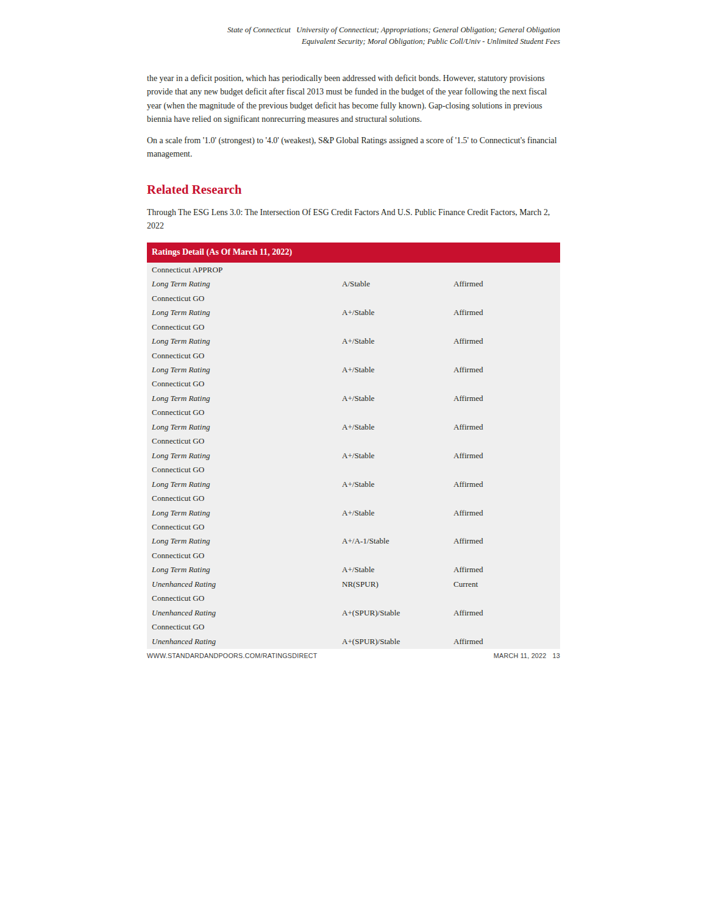State of Connecticut University of Connecticut; Appropriations; General Obligation; General Obligation Equivalent Security; Moral Obligation; Public Coll/Univ - Unlimited Student Fees
the year in a deficit position, which has periodically been addressed with deficit bonds. However, statutory provisions provide that any new budget deficit after fiscal 2013 must be funded in the budget of the year following the next fiscal year (when the magnitude of the previous budget deficit has become fully known). Gap-closing solutions in previous biennia have relied on significant nonrecurring measures and structural solutions.
On a scale from '1.0' (strongest) to '4.0' (weakest), S&P Global Ratings assigned a score of '1.5' to Connecticut's financial management.
Related Research
Through The ESG Lens 3.0: The Intersection Of ESG Credit Factors And U.S. Public Finance Credit Factors, March 2, 2022
Ratings Detail (As Of March 11, 2022)
| Connecticut APPROP | | |
| Long Term Rating | A/Stable | Affirmed |
| Connecticut GO | | |
| Long Term Rating | A+/Stable | Affirmed |
| Connecticut GO | | |
| Long Term Rating | A+/Stable | Affirmed |
| Connecticut GO | | |
| Long Term Rating | A+/Stable | Affirmed |
| Connecticut GO | | |
| Long Term Rating | A+/Stable | Affirmed |
| Connecticut GO | | |
| Long Term Rating | A+/Stable | Affirmed |
| Connecticut GO | | |
| Long Term Rating | A+/Stable | Affirmed |
| Connecticut GO | | |
| Long Term Rating | A+/Stable | Affirmed |
| Connecticut GO | | |
| Long Term Rating | A+/Stable | Affirmed |
| Connecticut GO | | |
| Long Term Rating | A+/A-1/Stable | Affirmed |
| Connecticut GO | | |
| Long Term Rating | A+/Stable | Affirmed |
| Unenhanced Rating | NR(SPUR) | Current |
| Connecticut GO | | |
| Unenhanced Rating | A+(SPUR)/Stable | Affirmed |
| Connecticut GO | | |
| Unenhanced Rating | A+(SPUR)/Stable | Affirmed |
WWW.STANDARDANDPOORS.COM/RATINGSDIRECT MARCH 11, 202213